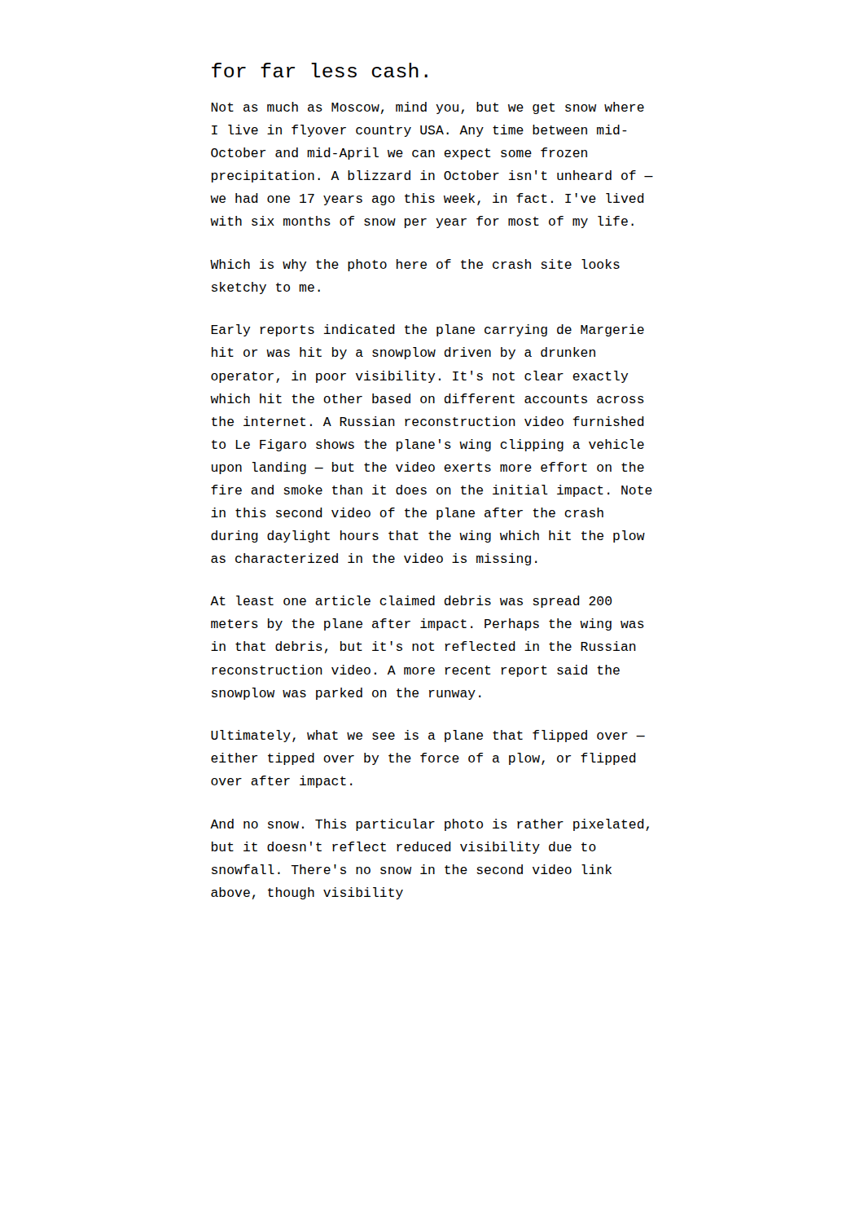for far less cash.
Not as much as Moscow, mind you, but we get snow where I live in flyover country USA. Any time between mid-October and mid-April we can expect some frozen precipitation. A blizzard in October isn't unheard of — we had one 17 years ago this week, in fact. I've lived with six months of snow per year for most of my life.
Which is why the photo here of the crash site looks sketchy to me.
Early reports indicated the plane carrying de Margerie hit or was hit by a snowplow driven by a drunken operator, in poor visibility. It's not clear exactly which hit the other based on different accounts across the internet. A Russian reconstruction video furnished to Le Figaro shows the plane's wing clipping a vehicle upon landing — but the video exerts more effort on the fire and smoke than it does on the initial impact. Note in this second video of the plane after the crash during daylight hours that the wing which hit the plow as characterized in the video is missing.
At least one article claimed debris was spread 200 meters by the plane after impact. Perhaps the wing was in that debris, but it's not reflected in the Russian reconstruction video. A more recent report said the snowplow was parked on the runway.
Ultimately, what we see is a plane that flipped over — either tipped over by the force of a plow, or flipped over after impact.
And no snow. This particular photo is rather pixelated, but it doesn't reflect reduced visibility due to snowfall. There's no snow in the second video link above, though visibility